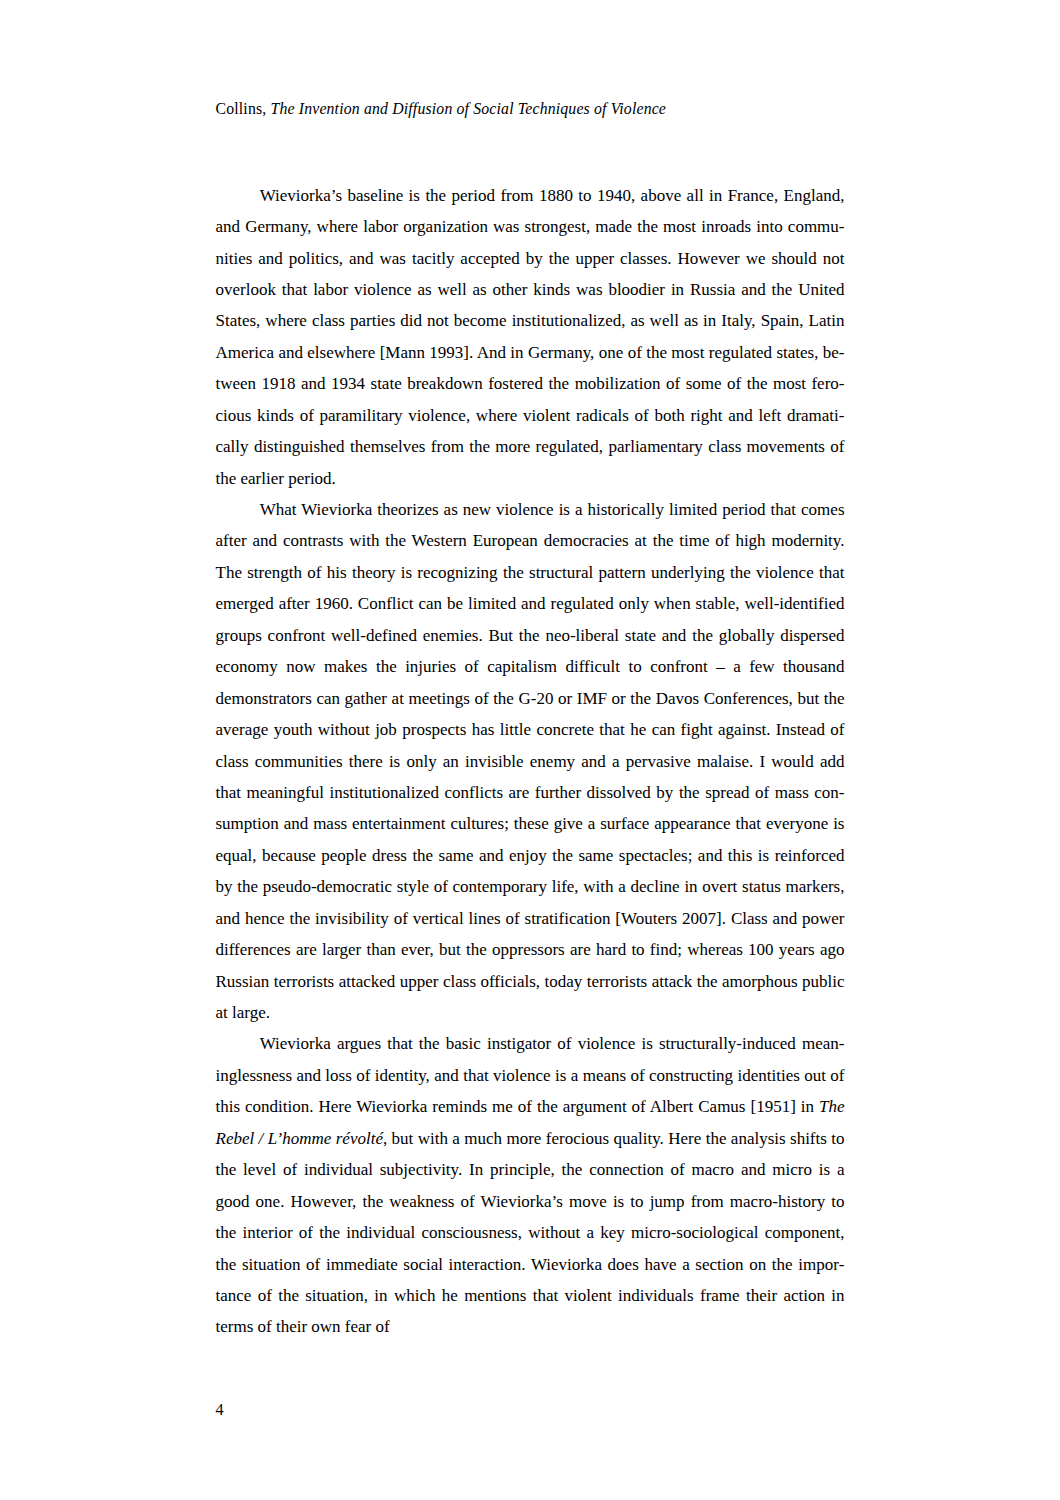Collins, The Invention and Diffusion of Social Techniques of Violence
Wieviorka’s baseline is the period from 1880 to 1940, above all in France, England, and Germany, where labor organization was strongest, made the most inroads into communities and politics, and was tacitly accepted by the upper classes. However we should not overlook that labor violence as well as other kinds was bloodier in Russia and the United States, where class parties did not become institutionalized, as well as in Italy, Spain, Latin America and elsewhere [Mann 1993]. And in Germany, one of the most regulated states, between 1918 and 1934 state breakdown fostered the mobilization of some of the most ferocious kinds of paramilitary violence, where violent radicals of both right and left dramatically distinguished themselves from the more regulated, parliamentary class movements of the earlier period.
What Wieviorka theorizes as new violence is a historically limited period that comes after and contrasts with the Western European democracies at the time of high modernity. The strength of his theory is recognizing the structural pattern underlying the violence that emerged after 1960. Conflict can be limited and regulated only when stable, well-identified groups confront well-defined enemies. But the neo-liberal state and the globally dispersed economy now makes the injuries of capitalism difficult to confront – a few thousand demonstrators can gather at meetings of the G-20 or IMF or the Davos Conferences, but the average youth without job prospects has little concrete that he can fight against. Instead of class communities there is only an invisible enemy and a pervasive malaise. I would add that meaningful institutionalized conflicts are further dissolved by the spread of mass consumption and mass entertainment cultures; these give a surface appearance that everyone is equal, because people dress the same and enjoy the same spectacles; and this is reinforced by the pseudo-democratic style of contemporary life, with a decline in overt status markers, and hence the invisibility of vertical lines of stratification [Wouters 2007]. Class and power differences are larger than ever, but the oppressors are hard to find; whereas 100 years ago Russian terrorists attacked upper class officials, today terrorists attack the amorphous public at large.
Wieviorka argues that the basic instigator of violence is structurally-induced meaninglessness and loss of identity, and that violence is a means of constructing identities out of this condition. Here Wieviorka reminds me of the argument of Albert Camus [1951] in The Rebel / L’homme révolté, but with a much more ferocious quality. Here the analysis shifts to the level of individual subjectivity. In principle, the connection of macro and micro is a good one. However, the weakness of Wieviorka’s move is to jump from macro-history to the interior of the individual consciousness, without a key micro-sociological component, the situation of immediate social interaction. Wieviorka does have a section on the importance of the situation, in which he mentions that violent individuals frame their action in terms of their own fear of
4